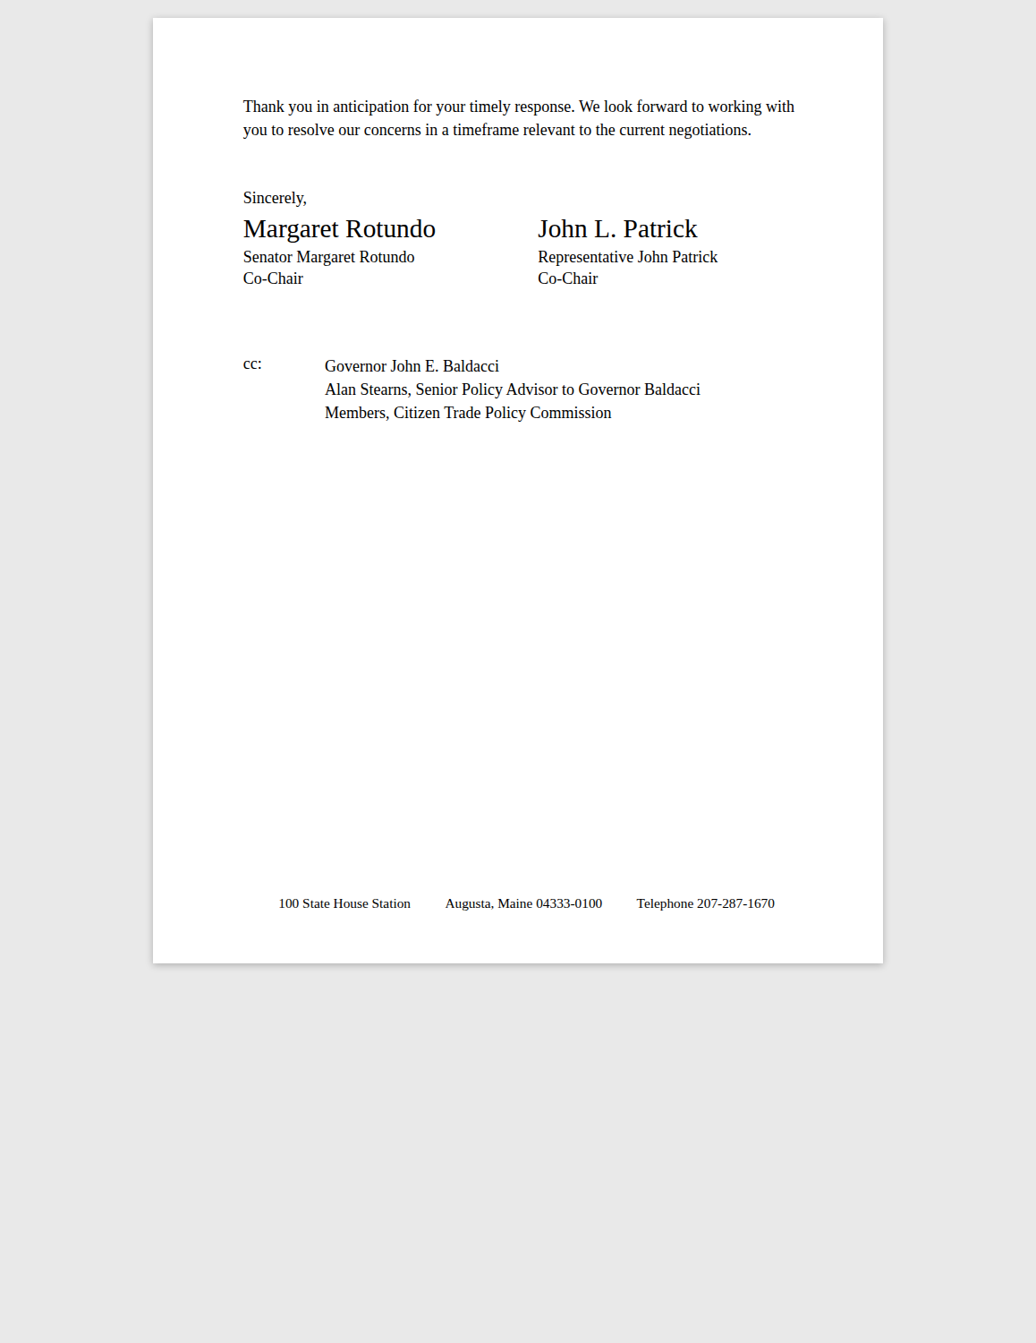Thank you in anticipation for your timely response. We look forward to working with you to resolve our concerns in a timeframe relevant to the current negotiations.
Sincerely,
Margaret Rotundo
Senator Margaret Rotundo
Co-Chair
John L. Patrick
Representative John Patrick
Co-Chair
cc:
Governor John E. Baldacci
Alan Stearns, Senior Policy Advisor to Governor Baldacci
Members, Citizen Trade Policy Commission
100 State House Station Augusta, Maine 04333-0100 Telephone 207-287-1670